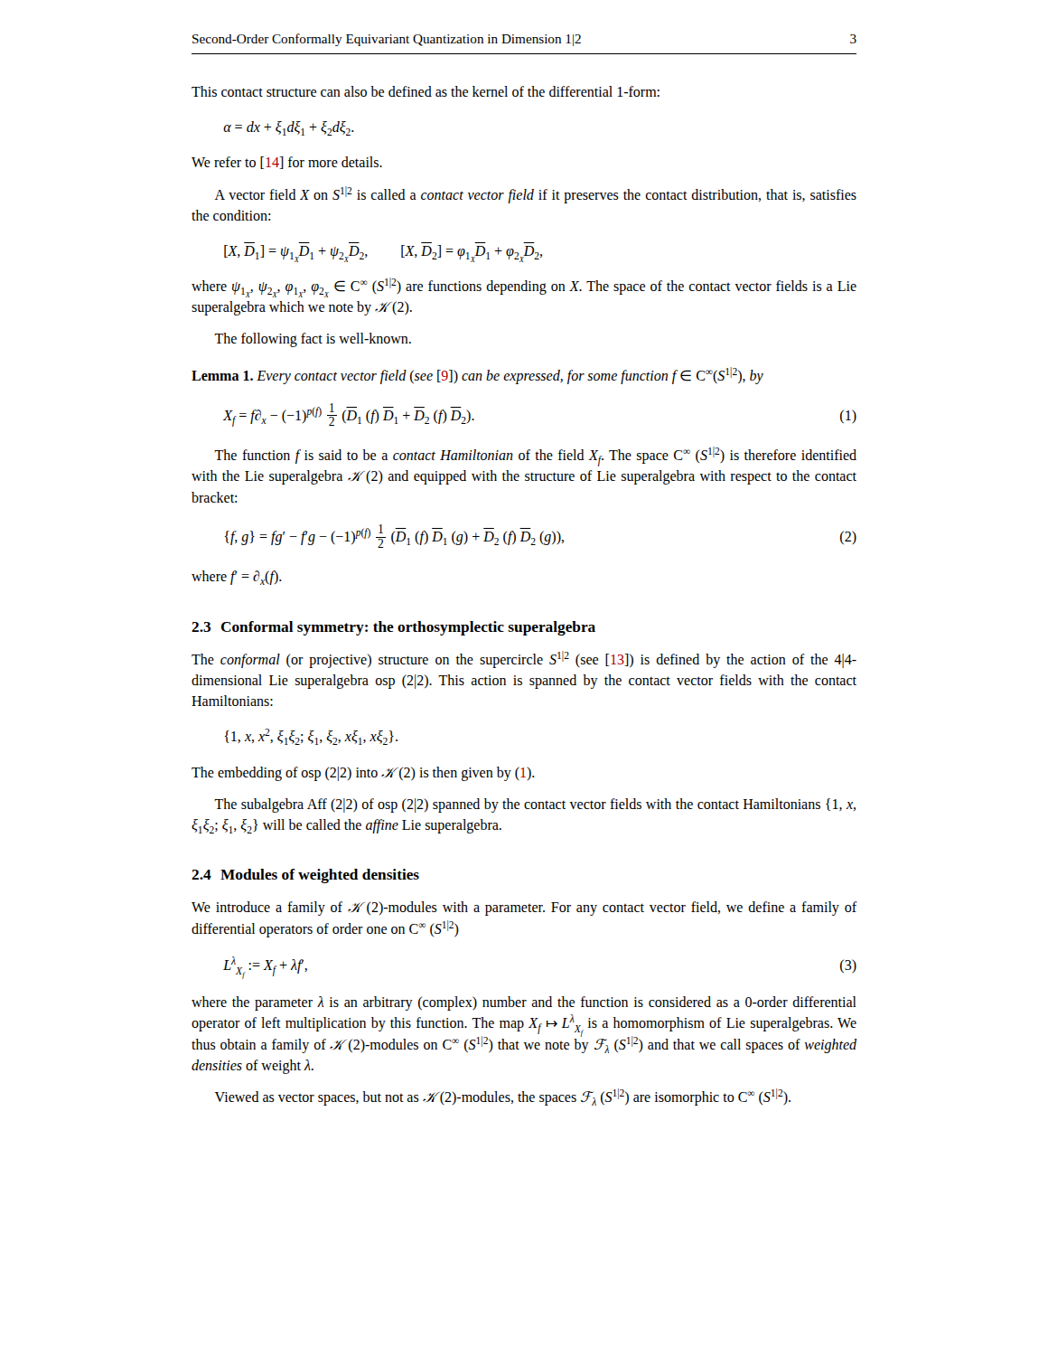Second-Order Conformally Equivariant Quantization in Dimension 1|2 3
This contact structure can also be defined as the kernel of the differential 1-form:
α = dx + ξ1dξ1 + ξ2dξ2.
We refer to [14] for more details.
A vector field X on S1|2 is called a contact vector field if it preserves the contact distribution, that is, satisfies the condition:
[X, D1] = ψ1XD1 + ψ2XD2, [X, D2] = φ1XD1 + φ2XD2,
where ψ1X, ψ2X, φ1X, φ2X ∈ C∞ (S1|2) are functions depending on X. The space of the contact vector fields is a Lie superalgebra which we note by 𝒦 (2).
The following fact is well-known.
Lemma 1. Every contact vector field (see [9]) can be expressed, for some function f ∈ C∞(S1|2), by
Xf = f∂x − (−1)p(f) 12 (D1 (f) D1 + D2 (f) D2).
(1)
The function f is said to be a contact Hamiltonian of the field Xf. The space C∞ (S1|2) is therefore identified with the Lie superalgebra 𝒦 (2) and equipped with the structure of Lie superalgebra with respect to the contact bracket:
{f, g} = fg′ − f′g − (−1)p(f) 12 (D1 (f) D1 (g) + D2 (f) D2 (g)),
(2)
where f′ = ∂x(f).
2.3 Conformal symmetry: the orthosymplectic superalgebra
The conformal (or projective) structure on the supercircle S1|2 (see [13]) is defined by the action of the 4|4-dimensional Lie superalgebra osp (2|2). This action is spanned by the contact vector fields with the contact Hamiltonians:
{1, x, x2, ξ1ξ2; ξ1, ξ2, xξ1, xξ2}.
The embedding of osp (2|2) into 𝒦 (2) is then given by (1).
The subalgebra Aff (2|2) of osp (2|2) spanned by the contact vector fields with the contact Hamiltonians {1, x, ξ1ξ2; ξ1, ξ2} will be called the affine Lie superalgebra.
2.4 Modules of weighted densities
We introduce a family of 𝒦 (2)-modules with a parameter. For any contact vector field, we define a family of differential operators of order one on C∞ (S1|2)
LλXf := Xf + λf′,
(3)
where the parameter λ is an arbitrary (complex) number and the function is considered as a 0-order differential operator of left multiplication by this function. The map Xf ↦ LλXf is a homomorphism of Lie superalgebras. We thus obtain a family of 𝒦 (2)-modules on C∞ (S1|2) that we note by ℱλ (S1|2) and that we call spaces of weighted densities of weight λ.
Viewed as vector spaces, but not as 𝒦 (2)-modules, the spaces ℱλ (S1|2) are isomorphic to C∞ (S1|2).